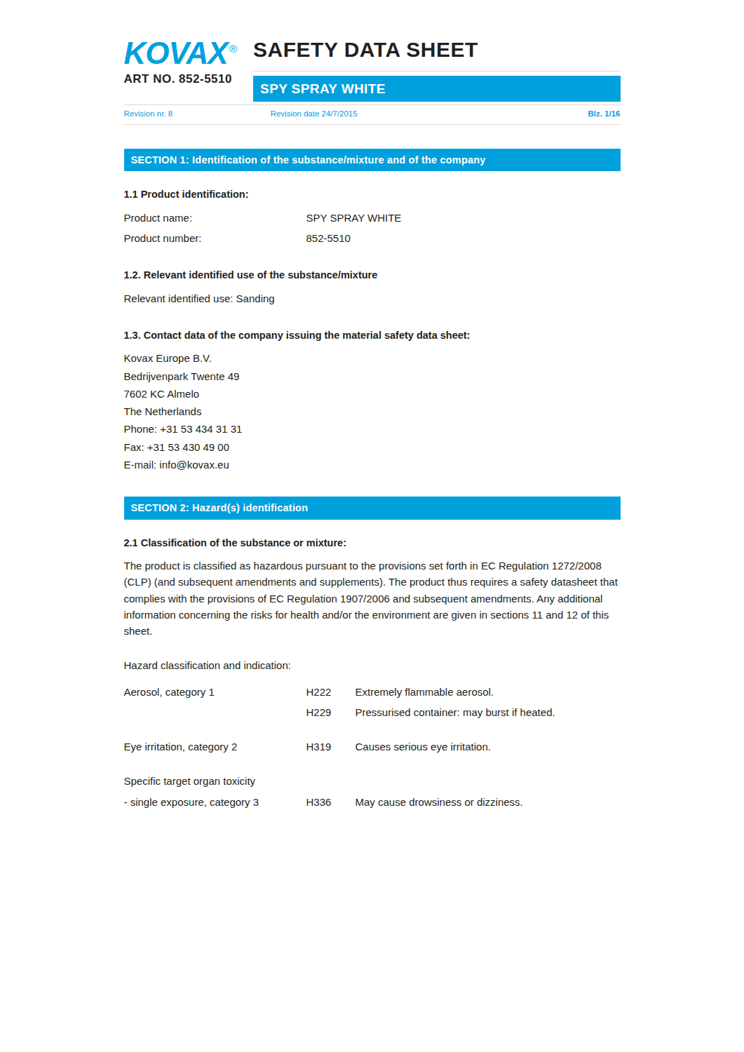KOVAX®
ART NO. 852-5510
SAFETY DATA SHEET
SPY SPRAY WHITE
Revision nr. 8 Revision date 24/7/2015 Blz. 1/16
SECTION 1: Identification of the substance/mixture and of the company
1.1 Product identification:
Product name:
SPY SPRAY WHITE
Product number:
852-5510
1.2. Relevant identified use of the substance/mixture
Relevant identified use: Sanding
1.3. Contact data of the company issuing the material safety data sheet:
Kovax Europe B.V.
Bedrijvenpark Twente 49
7602 KC Almelo
The Netherlands
Phone: +31 53 434 31 31
Fax: +31 53 430 49 00
E-mail: info@kovax.eu
SECTION 2: Hazard(s) identification
2.1 Classification of the substance or mixture:
The product is classified as hazardous pursuant to the provisions set forth in EC Regulation 1272/2008 (CLP) (and subsequent amendments and supplements). The product thus requires a safety datasheet that complies with the provisions of EC Regulation 1907/2006 and subsequent amendments. Any additional information concerning the risks for health and/or the environment are given in sections 11 and 12 of this sheet.
Hazard classification and indication:
| Aerosol, category 1 | H222 | Extremely flammable aerosol. |
| | H229 | Pressurised container: may burst if heated. |
| Eye irritation, category 2 | H319 | Causes serious eye irritation. |
| Specific target organ toxicity | | |
| - single exposure, category 3 | H336 | May cause drowsiness or dizziness. |